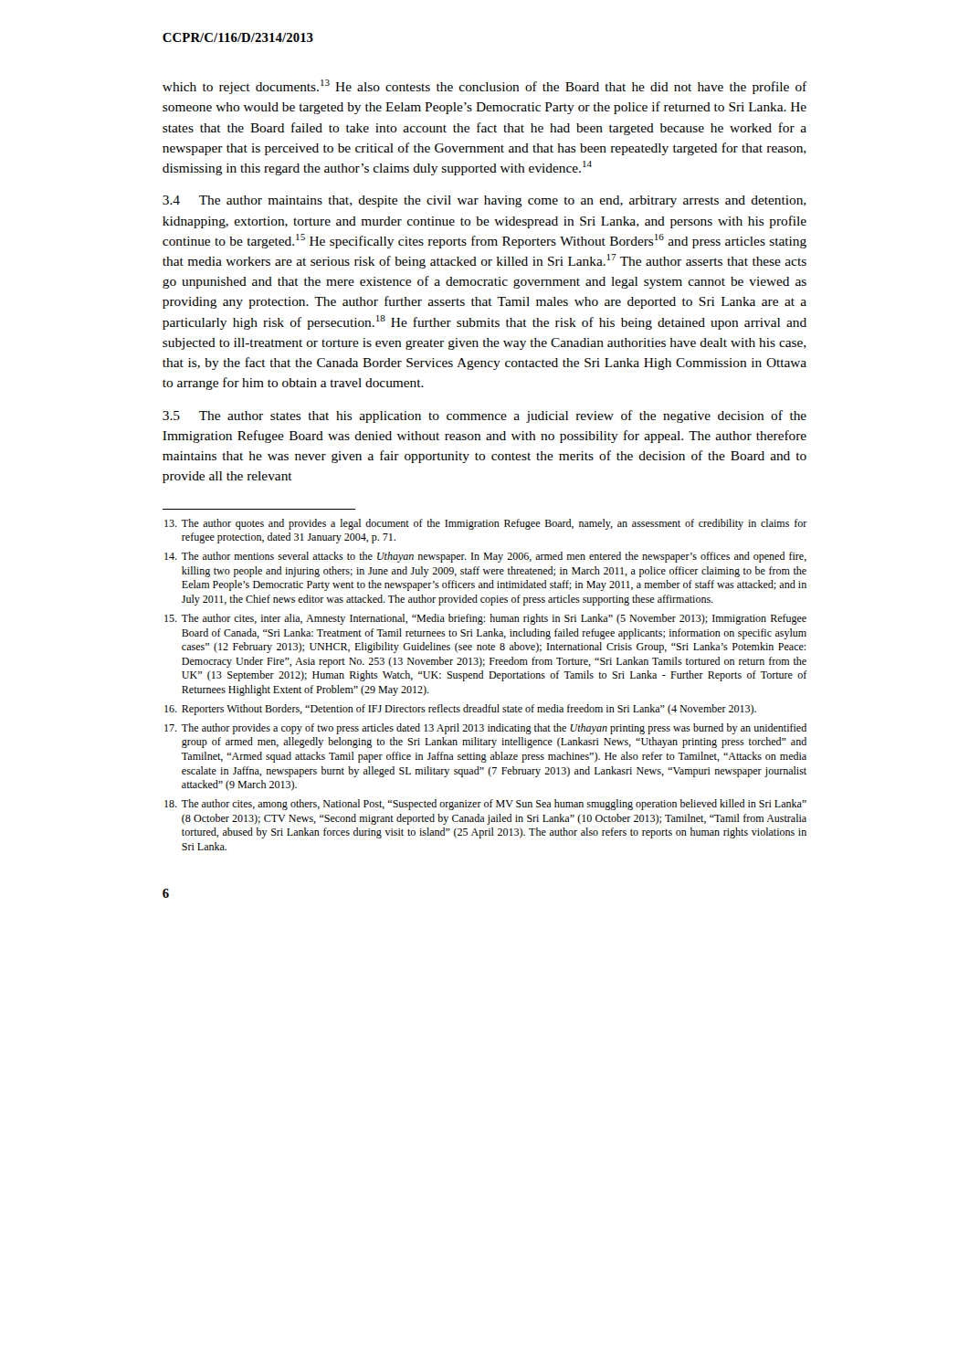CCPR/C/116/D/2314/2013
which to reject documents.13 He also contests the conclusion of the Board that he did not have the profile of someone who would be targeted by the Eelam People’s Democratic Party or the police if returned to Sri Lanka. He states that the Board failed to take into account the fact that he had been targeted because he worked for a newspaper that is perceived to be critical of the Government and that has been repeatedly targeted for that reason, dismissing in this regard the author’s claims duly supported with evidence.14
3.4 The author maintains that, despite the civil war having come to an end, arbitrary arrests and detention, kidnapping, extortion, torture and murder continue to be widespread in Sri Lanka, and persons with his profile continue to be targeted.15 He specifically cites reports from Reporters Without Borders16 and press articles stating that media workers are at serious risk of being attacked or killed in Sri Lanka.17 The author asserts that these acts go unpunished and that the mere existence of a democratic government and legal system cannot be viewed as providing any protection. The author further asserts that Tamil males who are deported to Sri Lanka are at a particularly high risk of persecution.18 He further submits that the risk of his being detained upon arrival and subjected to ill-treatment or torture is even greater given the way the Canadian authorities have dealt with his case, that is, by the fact that the Canada Border Services Agency contacted the Sri Lanka High Commission in Ottawa to arrange for him to obtain a travel document.
3.5 The author states that his application to commence a judicial review of the negative decision of the Immigration Refugee Board was denied without reason and with no possibility for appeal. The author therefore maintains that he was never given a fair opportunity to contest the merits of the decision of the Board and to provide all the relevant
The author quotes and provides a legal document of the Immigration Refugee Board, namely, an assessment of credibility in claims for refugee protection, dated 31 January 2004, p. 71.
The author mentions several attacks to the Uthayan newspaper. In May 2006, armed men entered the newspaper’s offices and opened fire, killing two people and injuring others; in June and July 2009, staff were threatened; in March 2011, a police officer claiming to be from the Eelam People’s Democratic Party went to the newspaper’s officers and intimidated staff; in May 2011, a member of staff was attacked; and in July 2011, the Chief news editor was attacked. The author provided copies of press articles supporting these affirmations.
The author cites, inter alia, Amnesty International, “Media briefing: human rights in Sri Lanka” (5 November 2013); Immigration Refugee Board of Canada, “Sri Lanka: Treatment of Tamil returnees to Sri Lanka, including failed refugee applicants; information on specific asylum cases” (12 February 2013); UNHCR, Eligibility Guidelines (see note 8 above); International Crisis Group, “Sri Lanka’s Potemkin Peace: Democracy Under Fire”, Asia report No. 253 (13 November 2013); Freedom from Torture, “Sri Lankan Tamils tortured on return from the UK” (13 September 2012); Human Rights Watch, “UK: Suspend Deportations of Tamils to Sri Lanka - Further Reports of Torture of Returnees Highlight Extent of Problem” (29 May 2012).
Reporters Without Borders, “Detention of IFJ Directors reflects dreadful state of media freedom in Sri Lanka” (4 November 2013).
The author provides a copy of two press articles dated 13 April 2013 indicating that the Uthayan printing press was burned by an unidentified group of armed men, allegedly belonging to the Sri Lankan military intelligence (Lankasri News, “Uthayan printing press torched” and Tamilnet, “Armed squad attacks Tamil paper office in Jaffna setting ablaze press machines”). He also refer to Tamilnet, “Attacks on media escalate in Jaffna, newspapers burnt by alleged SL military squad” (7 February 2013) and Lankasri News, “Vampuri newspaper journalist attacked” (9 March 2013).
The author cites, among others, National Post, “Suspected organizer of MV Sun Sea human smuggling operation believed killed in Sri Lanka” (8 October 2013); CTV News, “Second migrant deported by Canada jailed in Sri Lanka” (10 October 2013); Tamilnet, “Tamil from Australia tortured, abused by Sri Lankan forces during visit to island” (25 April 2013). The author also refers to reports on human rights violations in Sri Lanka.
6